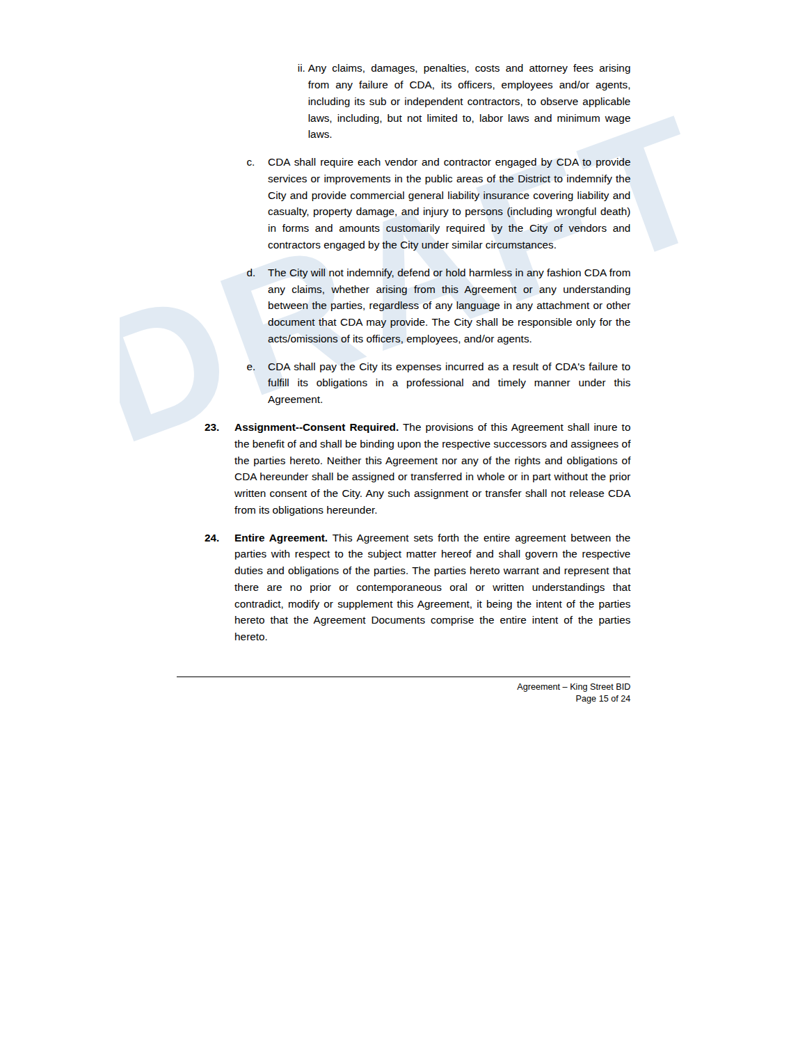DRAFT
ii. Any claims, damages, penalties, costs and attorney fees arising from any failure of CDA, its officers, employees and/or agents, including its sub or independent contractors, to observe applicable laws, including, but not limited to, labor laws and minimum wage laws.
c. CDA shall require each vendor and contractor engaged by CDA to provide services or improvements in the public areas of the District to indemnify the City and provide commercial general liability insurance covering liability and casualty, property damage, and injury to persons (including wrongful death) in forms and amounts customarily required by the City of vendors and contractors engaged by the City under similar circumstances.
d. The City will not indemnify, defend or hold harmless in any fashion CDA from any claims, whether arising from this Agreement or any understanding between the parties, regardless of any language in any attachment or other document that CDA may provide. The City shall be responsible only for the acts/omissions of its officers, employees, and/or agents.
e. CDA shall pay the City its expenses incurred as a result of CDA's failure to fulfill its obligations in a professional and timely manner under this Agreement.
23. Assignment--Consent Required. The provisions of this Agreement shall inure to the benefit of and shall be binding upon the respective successors and assignees of the parties hereto. Neither this Agreement nor any of the rights and obligations of CDA hereunder shall be assigned or transferred in whole or in part without the prior written consent of the City. Any such assignment or transfer shall not release CDA from its obligations hereunder.
24. Entire Agreement. This Agreement sets forth the entire agreement between the parties with respect to the subject matter hereof and shall govern the respective duties and obligations of the parties. The parties hereto warrant and represent that there are no prior or contemporaneous oral or written understandings that contradict, modify or supplement this Agreement, it being the intent of the parties hereto that the Agreement Documents comprise the entire intent of the parties hereto.
Agreement – King Street BID
Page 15 of 24